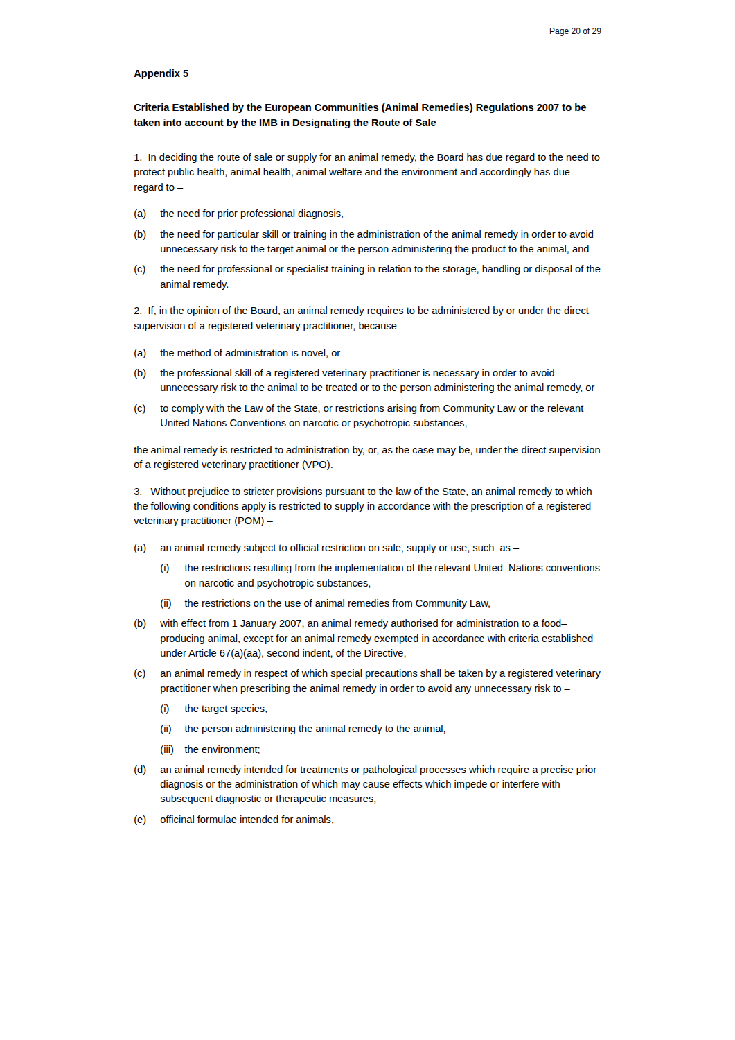Page 20 of 29
Appendix 5
Criteria Established by the European Communities (Animal Remedies) Regulations 2007 to be taken into account by the IMB in Designating the Route of Sale
1. In deciding the route of sale or supply for an animal remedy, the Board has due regard to the need to protect public health, animal health, animal welfare and the environment and accordingly has due regard to –
(a) the need for prior professional diagnosis,
(b) the need for particular skill or training in the administration of the animal remedy in order to avoid unnecessary risk to the target animal or the person administering the product to the animal, and
(c) the need for professional or specialist training in relation to the storage, handling or disposal of the animal remedy.
2. If, in the opinion of the Board, an animal remedy requires to be administered by or under the direct supervision of a registered veterinary practitioner, because
(a) the method of administration is novel, or
(b) the professional skill of a registered veterinary practitioner is necessary in order to avoid unnecessary risk to the animal to be treated or to the person administering the animal remedy, or
(c) to comply with the Law of the State, or restrictions arising from Community Law or the relevant United Nations Conventions on narcotic or psychotropic substances,
the animal remedy is restricted to administration by, or, as the case may be, under the direct supervision of a registered veterinary practitioner (VPO).
3. Without prejudice to stricter provisions pursuant to the law of the State, an animal remedy to which the following conditions apply is restricted to supply in accordance with the prescription of a registered veterinary practitioner (POM) –
(a) an animal remedy subject to official restriction on sale, supply or use, such as –
(i) the restrictions resulting from the implementation of the relevant United Nations conventions on narcotic and psychotropic substances,
(ii) the restrictions on the use of animal remedies from Community Law,
(b) with effect from 1 January 2007, an animal remedy authorised for administration to a food–producing animal, except for an animal remedy exempted in accordance with criteria established under Article 67(a)(aa), second indent, of the Directive,
(c) an animal remedy in respect of which special precautions shall be taken by a registered veterinary practitioner when prescribing the animal remedy in order to avoid any unnecessary risk to –
(i) the target species,
(ii) the person administering the animal remedy to the animal,
(iii) the environment;
(d) an animal remedy intended for treatments or pathological processes which require a precise prior diagnosis or the administration of which may cause effects which impede or interfere with subsequent diagnostic or therapeutic measures,
(e) officinal formulae intended for animals,